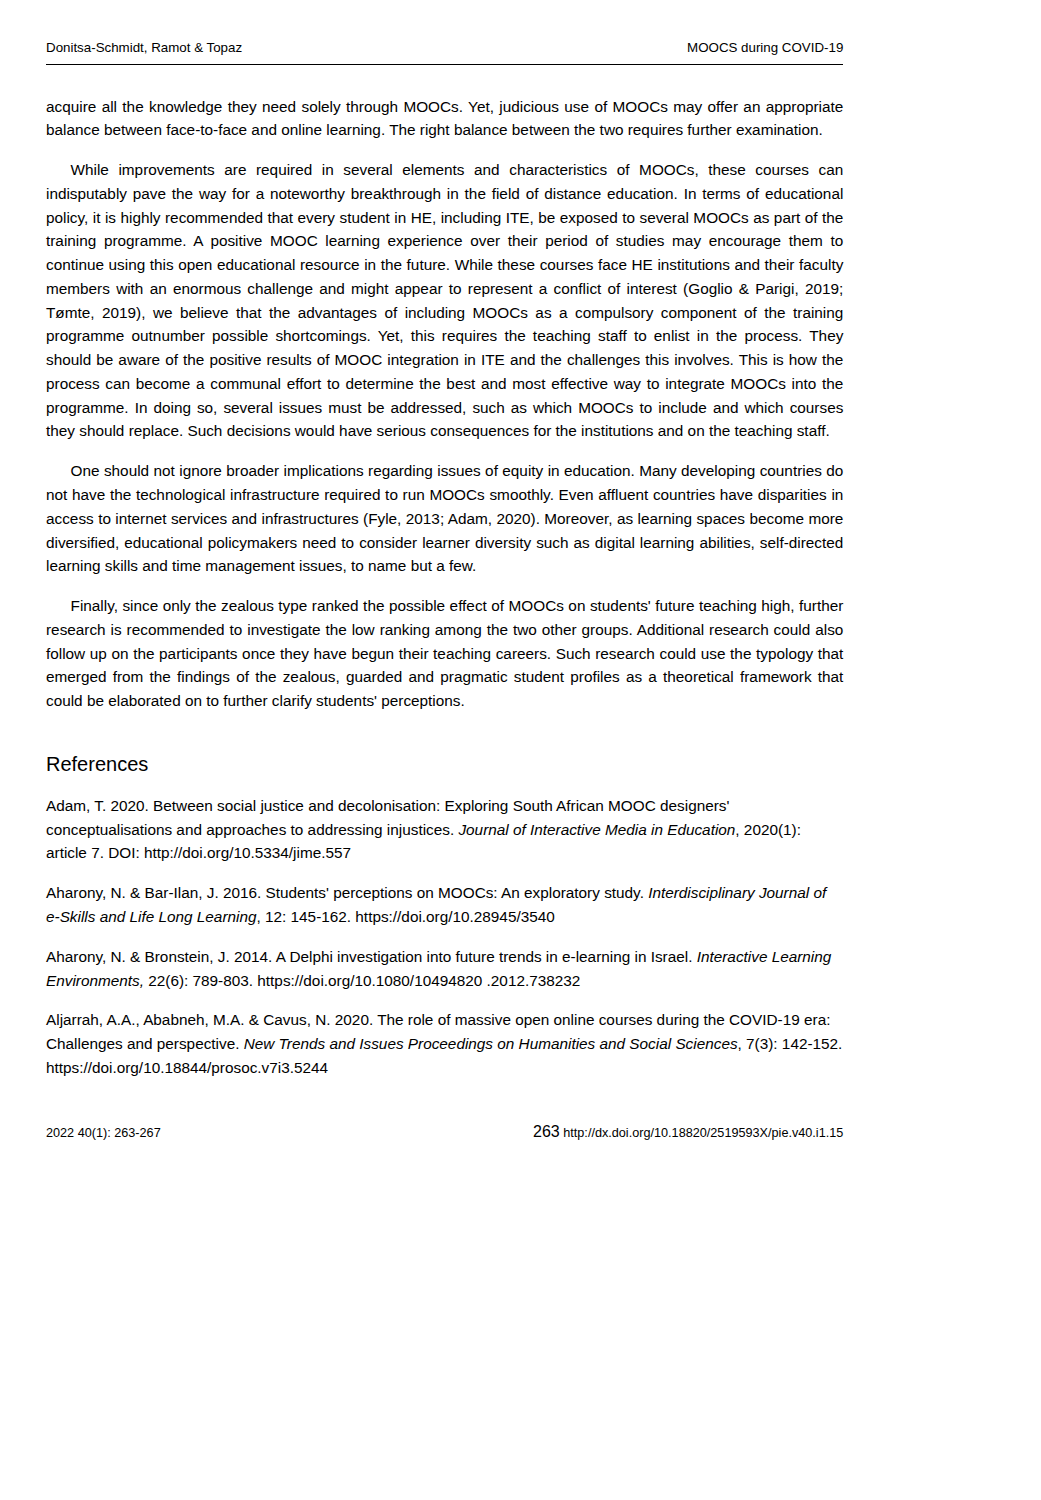Donitsa-Schmidt, Ramot & Topaz MOOCS during COVID-19
acquire all the knowledge they need solely through MOOCs. Yet, judicious use of MOOCs may offer an appropriate balance between face-to-face and online learning. The right balance between the two requires further examination.
While improvements are required in several elements and characteristics of MOOCs, these courses can indisputably pave the way for a noteworthy breakthrough in the field of distance education. In terms of educational policy, it is highly recommended that every student in HE, including ITE, be exposed to several MOOCs as part of the training programme. A positive MOOC learning experience over their period of studies may encourage them to continue using this open educational resource in the future. While these courses face HE institutions and their faculty members with an enormous challenge and might appear to represent a conflict of interest (Goglio & Parigi, 2019; Tømte, 2019), we believe that the advantages of including MOOCs as a compulsory component of the training programme outnumber possible shortcomings. Yet, this requires the teaching staff to enlist in the process. They should be aware of the positive results of MOOC integration in ITE and the challenges this involves. This is how the process can become a communal effort to determine the best and most effective way to integrate MOOCs into the programme. In doing so, several issues must be addressed, such as which MOOCs to include and which courses they should replace. Such decisions would have serious consequences for the institutions and on the teaching staff.
One should not ignore broader implications regarding issues of equity in education. Many developing countries do not have the technological infrastructure required to run MOOCs smoothly. Even affluent countries have disparities in access to internet services and infrastructures (Fyle, 2013; Adam, 2020). Moreover, as learning spaces become more diversified, educational policymakers need to consider learner diversity such as digital learning abilities, self-directed learning skills and time management issues, to name but a few.
Finally, since only the zealous type ranked the possible effect of MOOCs on students' future teaching high, further research is recommended to investigate the low ranking among the two other groups. Additional research could also follow up on the participants once they have begun their teaching careers. Such research could use the typology that emerged from the findings of the zealous, guarded and pragmatic student profiles as a theoretical framework that could be elaborated on to further clarify students' perceptions.
References
Adam, T. 2020. Between social justice and decolonisation: Exploring South African MOOC designers' conceptualisations and approaches to addressing injustices. Journal of Interactive Media in Education, 2020(1): article 7. DOI: http://doi.org/10.5334/jime.557
Aharony, N. & Bar-Ilan, J. 2016. Students' perceptions on MOOCs: An exploratory study. Interdisciplinary Journal of e-Skills and Life Long Learning, 12: 145-162. https://doi.org/10.28945/3540
Aharony, N. & Bronstein, J. 2014. A Delphi investigation into future trends in e-learning in Israel. Interactive Learning Environments, 22(6): 789-803. https://doi.org/10.1080/10494820 .2012.738232
Aljarrah, A.A., Ababneh, M.A. & Cavus, N. 2020. The role of massive open online courses during the COVID-19 era: Challenges and perspective. New Trends and Issues Proceedings on Humanities and Social Sciences, 7(3): 142-152. https://doi.org/10.18844/prosoc.v7i3.5244
2022 40(1): 263-267 263 http://dx.doi.org/10.18820/2519593X/pie.v40.i1.15